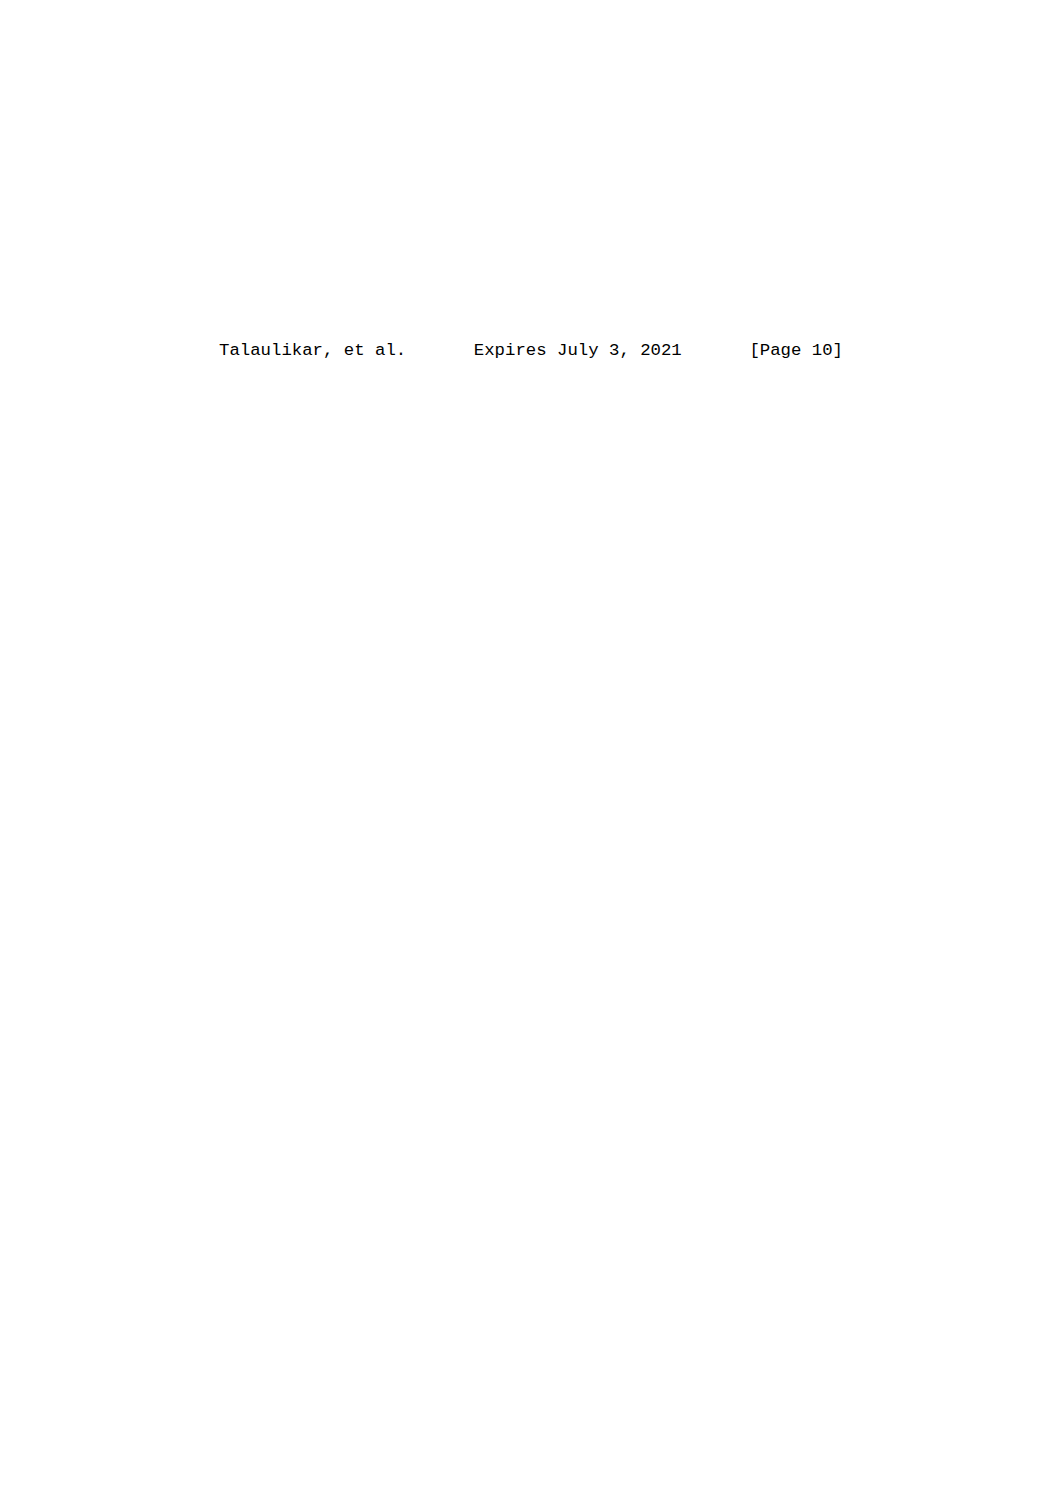Talaulikar, et al. Expires July 3, 2021 [Page 10]